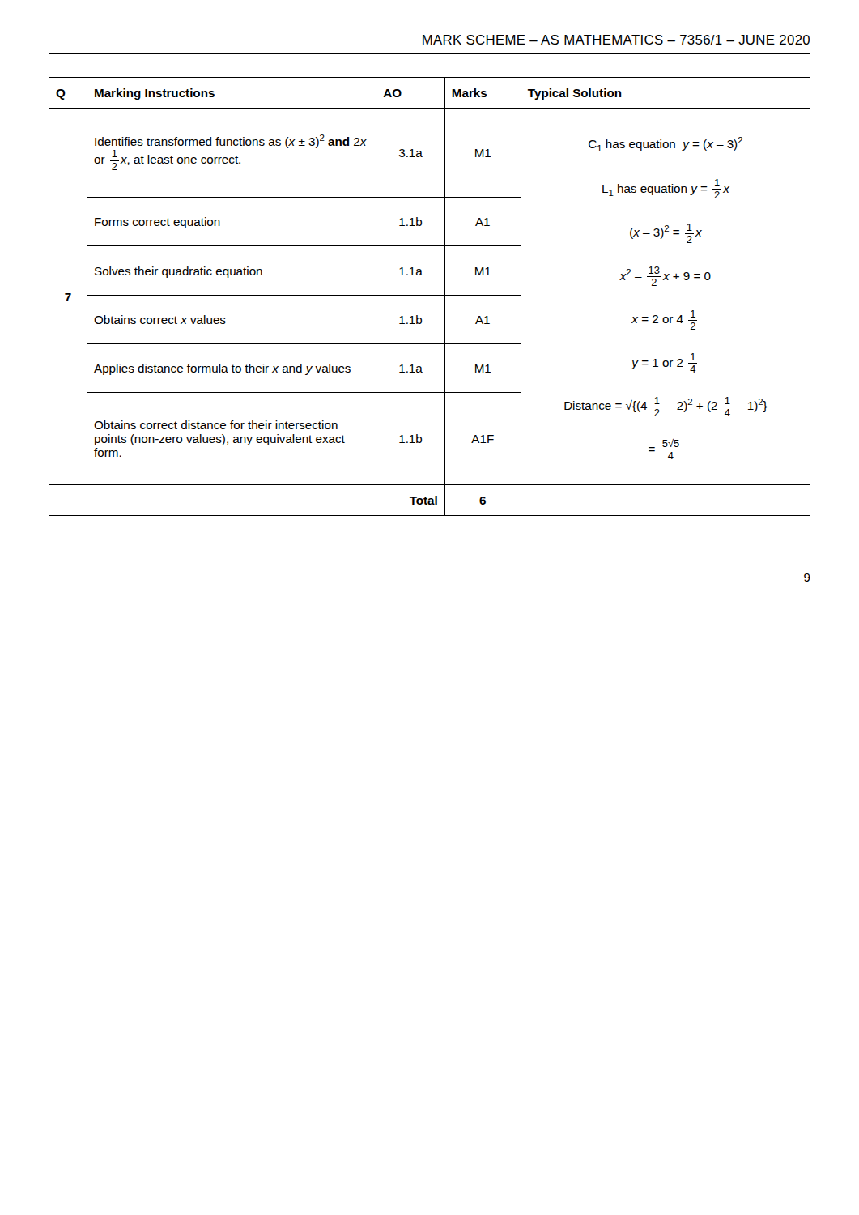MARK SCHEME – AS MATHEMATICS – 7356/1 – JUNE 2020
| Q | Marking Instructions | AO | Marks | Typical Solution |
| --- | --- | --- | --- | --- |
| 7 | Identifies transformed functions as ( x ± 3) 2 and 2 x or 1 2 x , at least one correct. | 3.1a | M1 | C 1 has equation y = ( x – 3) 2 L 1 has equation y = 1 2 x ( x – 3) 2 = 1 2 x x 2 – 13 2 x + 9 = 0 x = 2 or 4 1 2 y = 1 or 2 1 4 Distance = √{(4 1 2 – 2) 2 + (2 1 4 – 1) 2 } = 5√5 4 |
| Forms correct equation | 1.1b | A1 |
| Solves their quadratic equation | 1.1a | M1 |
| Obtains correct x values | 1.1b | A1 |
| Applies distance formula to their x and y values | 1.1a | M1 |
| Obtains correct distance for their intersection points (non-zero values), any equivalent exact form. | 1.1b | A1F |
| | Total | 6 | |
9